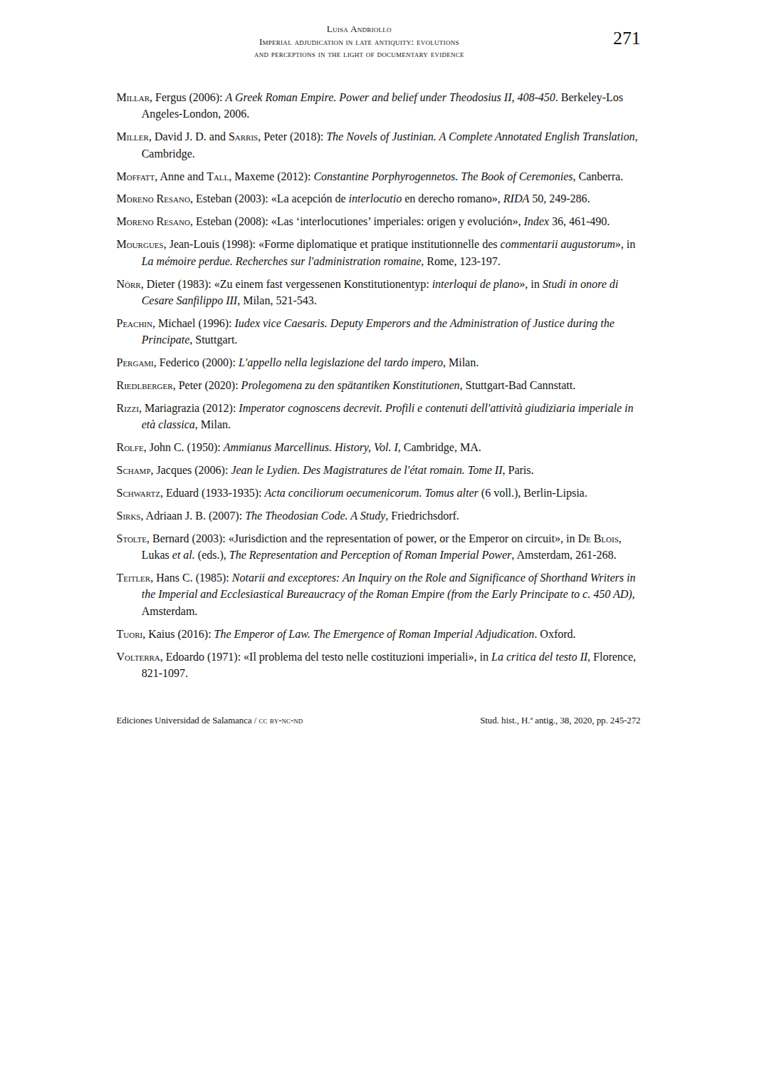Luisa Andriollo Imperial adjudication in late antiquity: evolutions
and perceptions in the light of documentary evidence
271
Millar, Fergus (2006): A Greek Roman Empire. Power and belief under Theodosius II, 408-450. Berkeley-Los Angeles-London, 2006.
Miller, David J. D. and Sarris, Peter (2018): The Novels of Justinian. A Complete Annotated English Translation, Cambridge.
Moffatt, Anne and Tall, Maxeme (2012): Constantine Porphyrogennetos. The Book of Ceremonies, Canberra.
Moreno Resano, Esteban (2003): «La acepción de interlocutio en derecho romano», RIDA 50, 249-286.
Moreno Resano, Esteban (2008): «Las ‘interlocutiones’ imperiales: origen y evolución», Index 36, 461-490.
Mourgues, Jean-Louis (1998): «Forme diplomatique et pratique institutionnelle des commentarii augustorum», in La mémoire perdue. Recherches sur l'administration romaine, Rome, 123-197.
Nörr, Dieter (1983): «Zu einem fast vergessenen Konstitutionentyp: interloqui de plano», in Studi in onore di Cesare Sanfilippo III, Milan, 521-543.
Peachin, Michael (1996): Iudex vice Caesaris. Deputy Emperors and the Administration of Justice during the Principate, Stuttgart.
Pergami, Federico (2000): L'appello nella legislazione del tardo impero, Milan.
Riedlberger, Peter (2020): Prolegomena zu den spätantiken Konstitutionen, Stuttgart-Bad Cannstatt.
Rizzi, Mariagrazia (2012): Imperator cognoscens decrevit. Profili e contenuti dell'attività giudiziaria imperiale in età classica, Milan.
Rolfe, John C. (1950): Ammianus Marcellinus. History, Vol. I, Cambridge, MA.
Schamp, Jacques (2006): Jean le Lydien. Des Magistratures de l'état romain. Tome II, Paris.
Schwartz, Eduard (1933-1935): Acta conciliorum oecumenicorum. Tomus alter (6 voll.), Berlin-Lipsia.
Sirks, Adriaan J. B. (2007): The Theodosian Code. A Study, Friedrichsdorf.
Stolte, Bernard (2003): «Jurisdiction and the representation of power, or the Emperor on circuit», in De Blois, Lukas et al. (eds.), The Representation and Perception of Roman Imperial Power, Amsterdam, 261-268.
Teitler, Hans C. (1985): Notarii and exceptores: An Inquiry on the Role and Significance of Shorthand Writers in the Imperial and Ecclesiastical Bureaucracy of the Roman Empire (from the Early Principate to c. 450 AD), Amsterdam.
Tuori, Kaius (2016): The Emperor of Law. The Emergence of Roman Imperial Adjudication. Oxford.
Volterra, Edoardo (1971): «Il problema del testo nelle costituzioni imperiali», in La critica del testo II, Florence, 821-1097.
Ediciones Universidad de Salamanca / cc by-nc-nd Stud. hist., H.ª antig., 38, 2020, pp. 245-272